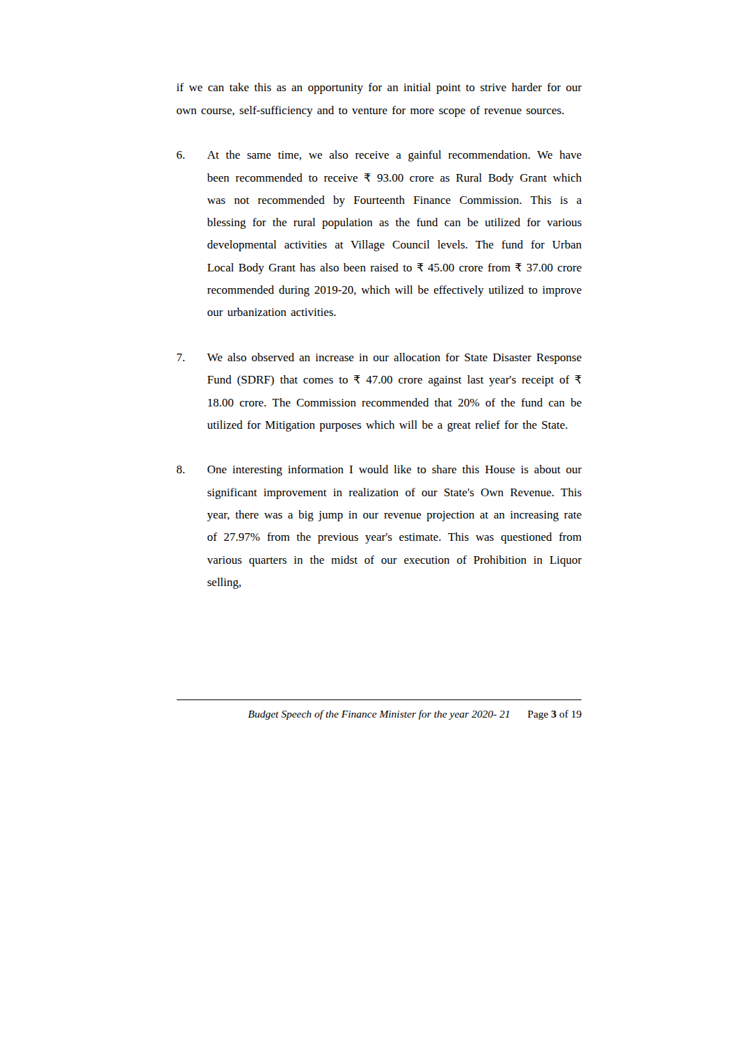if we can take this as an opportunity for an initial point to strive harder for our own course, self-sufficiency and to venture for more scope of revenue sources.
6.
At the same time, we also receive a gainful recommendation. We have been recommended to receive ₹ 93.00 crore as Rural Body Grant which was not recommended by Fourteenth Finance Commission. This is a blessing for the rural population as the fund can be utilized for various developmental activities at Village Council levels. The fund for Urban Local Body Grant has also been raised to ₹ 45.00 crore from ₹ 37.00 crore recommended during 2019-20, which will be effectively utilized to improve our urbanization activities.
7.
We also observed an increase in our allocation for State Disaster Response Fund (SDRF) that comes to ₹ 47.00 crore against last year's receipt of ₹ 18.00 crore. The Commission recommended that 20% of the fund can be utilized for Mitigation purposes which will be a great relief for the State.
8.
One interesting information I would like to share this House is about our significant improvement in realization of our State's Own Revenue. This year, there was a big jump in our revenue projection at an increasing rate of 27.97% from the previous year's estimate. This was questioned from various quarters in the midst of our execution of Prohibition in Liquor selling,
Budget Speech of the Finance Minister for the year 2020- 21 Page 3 of 19